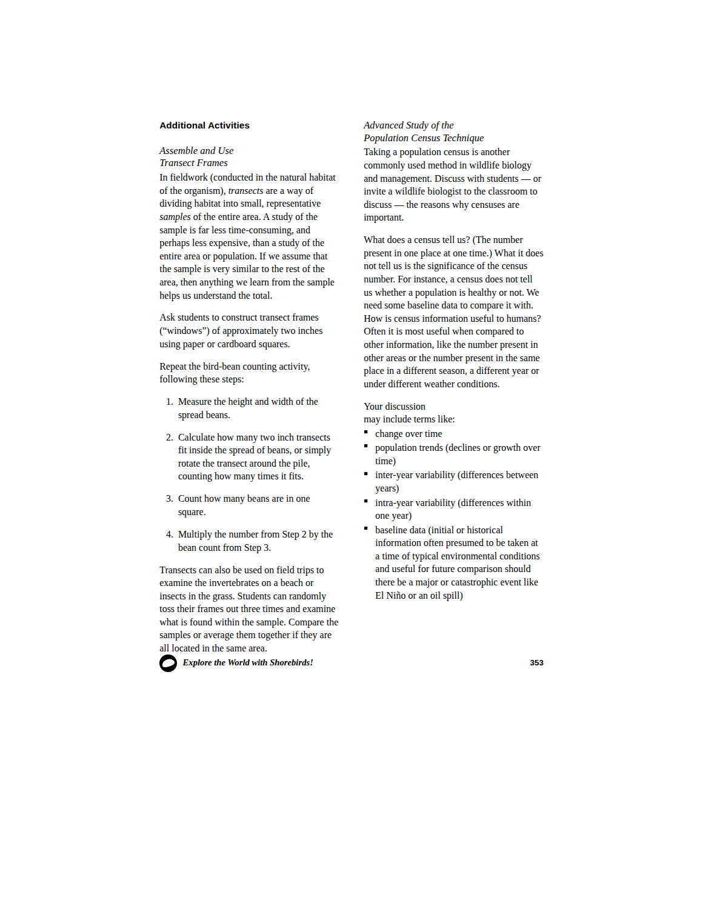Additional Activities
Assemble and Use
Transect Frames
In fieldwork (conducted in the natural habitat of the organism), transects are a way of dividing habitat into small, representative samples of the entire area. A study of the sample is far less time-consuming, and perhaps less expensive, than a study of the entire area or population. If we assume that the sample is very similar to the rest of the area, then anything we learn from the sample helps us understand the total.
Ask students to construct transect frames (“windows”) of approximately two inches using paper or cardboard squares.
Repeat the bird-bean counting activity, following these steps:
Measure the height and width of the spread beans.
Calculate how many two inch transects fit inside the spread of beans, or simply rotate the transect around the pile, counting how many times it fits.
Count how many beans are in one square.
Multiply the number from Step 2 by the bean count from Step 3.
Transects can also be used on field trips to examine the invertebrates on a beach or insects in the grass. Students can randomly toss their frames out three times and examine what is found within the sample. Compare the samples or average them together if they are all located in the same area.
Advanced Study of the
Population Census Technique
Taking a population census is another commonly used method in wildlife biology and management. Discuss with students — or invite a wildlife biologist to the classroom to discuss — the reasons why censuses are important.
What does a census tell us? (The number present in one place at one time.) What it does not tell us is the significance of the census number. For instance, a census does not tell us whether a population is healthy or not. We need some baseline data to compare it with. How is census information useful to humans? Often it is most useful when compared to other information, like the number present in other areas or the number present in the same place in a different season, a different year or under different weather conditions.
Your discussion
may include terms like:
change over time
population trends (declines or growth over time)
inter-year variability (differences between years)
intra-year variability (differences within one year)
baseline data (initial or historical information often presumed to be taken at a time of typical environmental conditions and useful for future comparison should there be a major or catastrophic event like El Niño or an oil spill)
Explore the World with Shorebirds!
353